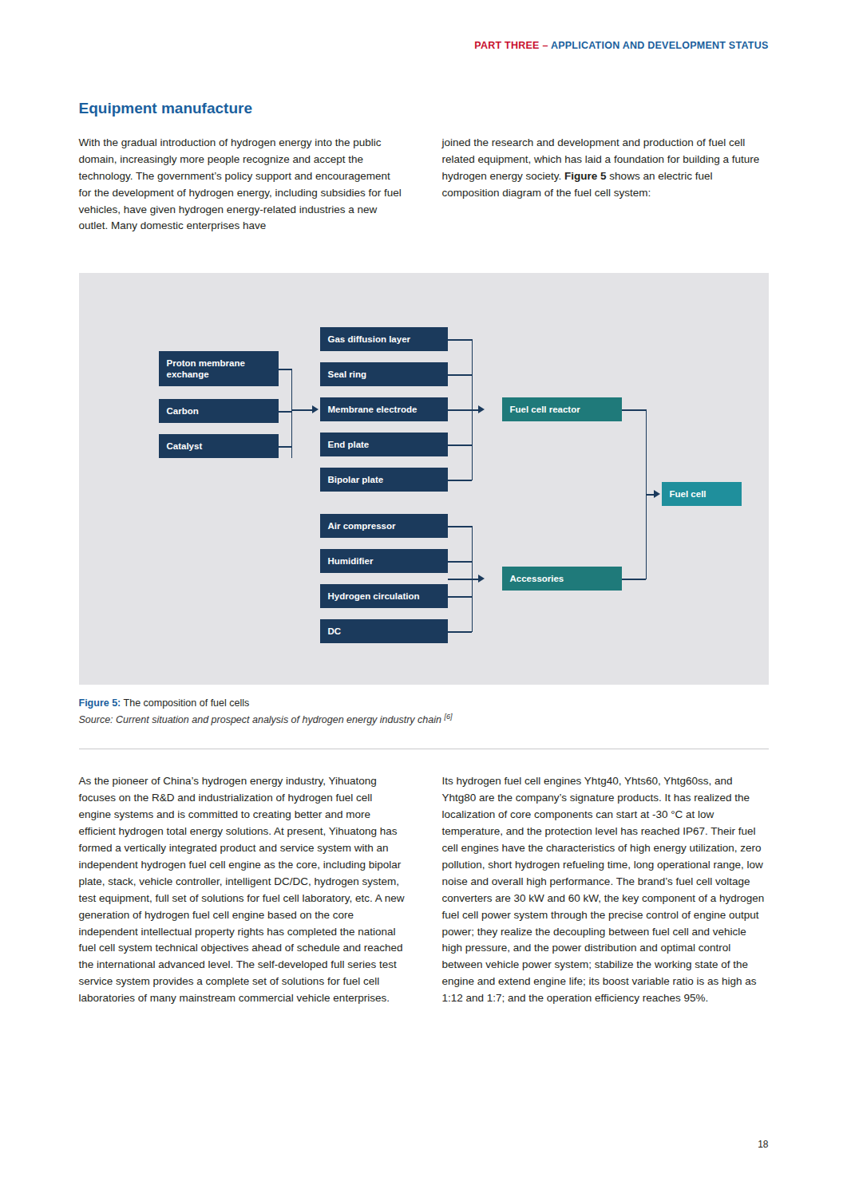PART THREE – APPLICATION AND DEVELOPMENT STATUS
Equipment manufacture
With the gradual introduction of hydrogen energy into the public domain, increasingly more people recognize and accept the technology. The government’s policy support and encouragement for the development of hydrogen energy, including subsidies for fuel vehicles, have given hydrogen energy-related industries a new outlet. Many domestic enterprises have
joined the research and development and production of fuel cell related equipment, which has laid a foundation for building a future hydrogen energy society. Figure 5 shows an electric fuel composition diagram of the fuel cell system:
Proton membrane
exchange
Carbon
Catalyst
Gas diffusion layer
Seal ring
Membrane electrode
End plate
Bipolar plate
Air compressor
Humidifier
Hydrogen circulation
DC
Fuel cell reactor
Accessories
Fuel cell
Figure 5: The composition of fuel cells
Source: Current situation and prospect analysis of hydrogen energy industry chain [6]
As the pioneer of China’s hydrogen energy industry, Yihuatong focuses on the R&D and industrialization of hydrogen fuel cell engine systems and is committed to creating better and more efficient hydrogen total energy solutions. At present, Yihuatong has formed a vertically integrated product and service system with an independent hydrogen fuel cell engine as the core, including bipolar plate, stack, vehicle controller, intelligent DC/DC, hydrogen system, test equipment, full set of solutions for fuel cell laboratory, etc. A new generation of hydrogen fuel cell engine based on the core independent intellectual property rights has completed the national fuel cell system technical objectives ahead of schedule and reached the international advanced level. The self-developed full series test service system provides a complete set of solutions for fuel cell laboratories of many mainstream commercial vehicle enterprises.
Its hydrogen fuel cell engines Yhtg40, Yhts60, Yhtg60ss, and Yhtg80 are the company’s signature products. It has realized the localization of core components can start at -30 °C at low temperature, and the protection level has reached IP67. Their fuel cell engines have the characteristics of high energy utilization, zero pollution, short hydrogen refueling time, long operational range, low noise and overall high performance. The brand’s fuel cell voltage converters are 30 kW and 60 kW, the key component of a hydrogen fuel cell power system through the precise control of engine output power; they realize the decoupling between fuel cell and vehicle high pressure, and the power distribution and optimal control between vehicle power system; stabilize the working state of the engine and extend engine life; its boost variable ratio is as high as 1:12 and 1:7; and the operation efficiency reaches 95%.
18